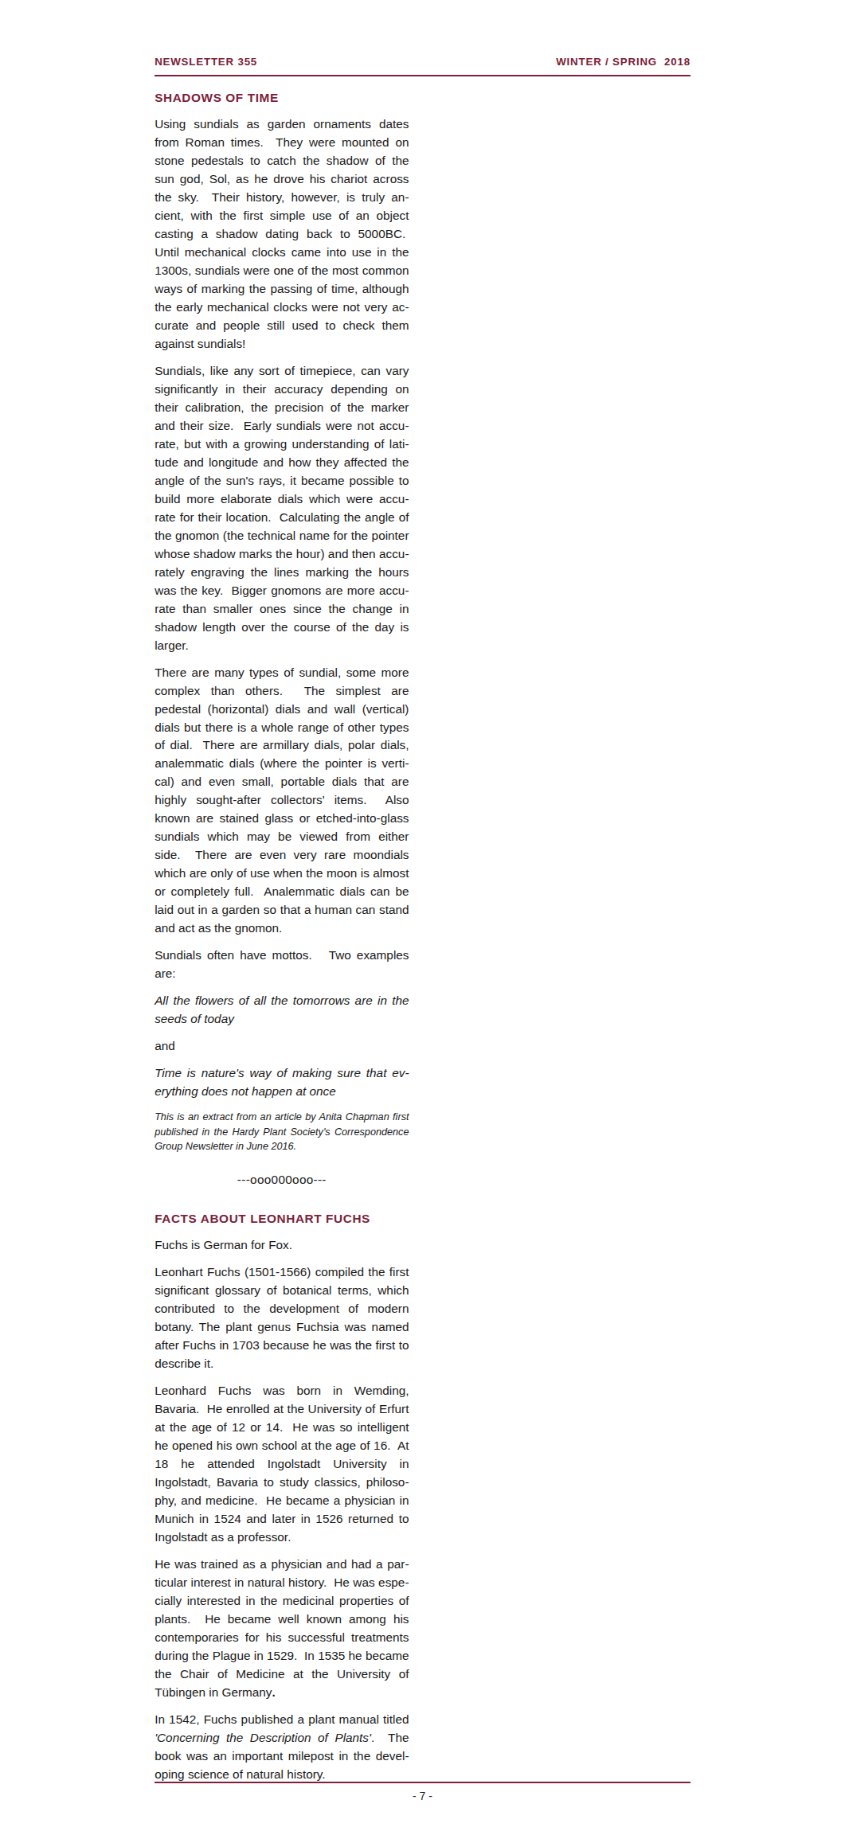Newsletter 355 Winter / Spring 2018
Shadows of Time
Using sundials as garden ornaments dates from Roman times. They were mounted on stone pedestals to catch the shadow of the sun god, Sol, as he drove his chariot across the sky. Their history, however, is truly ancient, with the first simple use of an object casting a shadow dating back to 5000BC. Until mechanical clocks came into use in the 1300s, sundials were one of the most common ways of marking the passing of time, although the early mechanical clocks were not very accurate and people still used to check them against sundials!
Sundials, like any sort of timepiece, can vary significantly in their accuracy depending on their calibration, the precision of the marker and their size. Early sundials were not accurate, but with a growing understanding of latitude and longitude and how they affected the angle of the sun's rays, it became possible to build more elaborate dials which were accurate for their location. Calculating the angle of the gnomon (the technical name for the pointer whose shadow marks the hour) and then accurately engraving the lines marking the hours was the key. Bigger gnomons are more accurate than smaller ones since the change in shadow length over the course of the day is larger.
There are many types of sundial, some more complex than others. The simplest are pedestal (horizontal) dials and wall (vertical) dials but there is a whole range of other types of dial. There are armillary dials, polar dials, analemmatic dials (where the pointer is vertical) and even small, portable dials that are highly sought-after collectors' items. Also known are stained glass or etched-into-glass sundials which may be viewed from either side. There are even very rare moondials which are only of use when the moon is almost or completely full. Analemmatic dials can be laid out in a garden so that a human can stand and act as the gnomon.
Sundials often have mottos. Two examples are:
All the flowers of all the tomorrows are in the seeds of today
and
Time is nature's way of making sure that everything does not happen at once
This is an extract from an article by Anita Chapman first published in the Hardy Plant Society's Correspondence Group Newsletter in June 2016.
---ooo000ooo---
Facts about Leonhart Fuchs
Fuchs is German for Fox.
Leonhart Fuchs (1501-1566) compiled the first significant glossary of botanical terms, which contributed to the development of modern botany. The plant genus Fuchsia was named after Fuchs in 1703 because he was the first to describe it.
Leonhard Fuchs was born in Wemding, Bavaria. He enrolled at the University of Erfurt at the age of 12 or 14. He was so intelligent he opened his own school at the age of 16. At 18 he attended Ingolstadt University in Ingolstadt, Bavaria to study classics, philosophy, and medicine. He became a physician in Munich in 1524 and later in 1526 returned to Ingolstadt as a professor.
He was trained as a physician and had a particular interest in natural history. He was especially interested in the medicinal properties of plants. He became well known among his contemporaries for his successful treatments during the Plague in 1529. In 1535 he became the Chair of Medicine at the University of Tübingen in Germany.
In 1542, Fuchs published a plant manual titled 'Concerning the Description of Plants'. The book was an important milepost in the developing science of natural history.
- 7 -